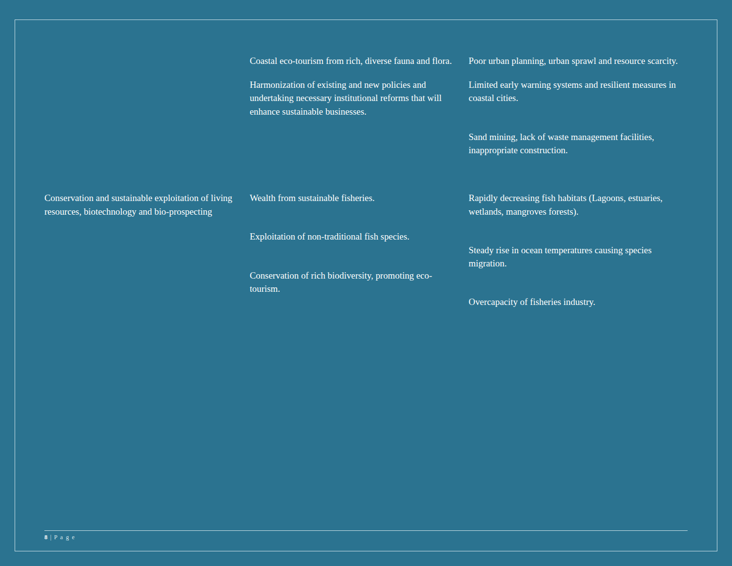| | Coastal eco-tourism from rich, diverse fauna and flora. Harmonization of existing and new policies and undertaking necessary institutional reforms that will enhance sustainable businesses. | Poor urban planning, urban sprawl and resource scarcity. Limited early warning systems and resilient measures in coastal cities. Sand mining, lack of waste management facilities, inappropriate construction. |
| Conservation and sustainable exploitation of living resources, biotechnology and bio-prospecting | Wealth from sustainable fisheries. Exploitation of non-traditional fish species. Conservation of rich biodiversity, promoting eco-tourism. | Rapidly decreasing fish habitats (Lagoons, estuaries, wetlands, mangroves forests). Steady rise in ocean temperatures causing species migration. Overcapacity of fisheries industry. |
8|P a g e